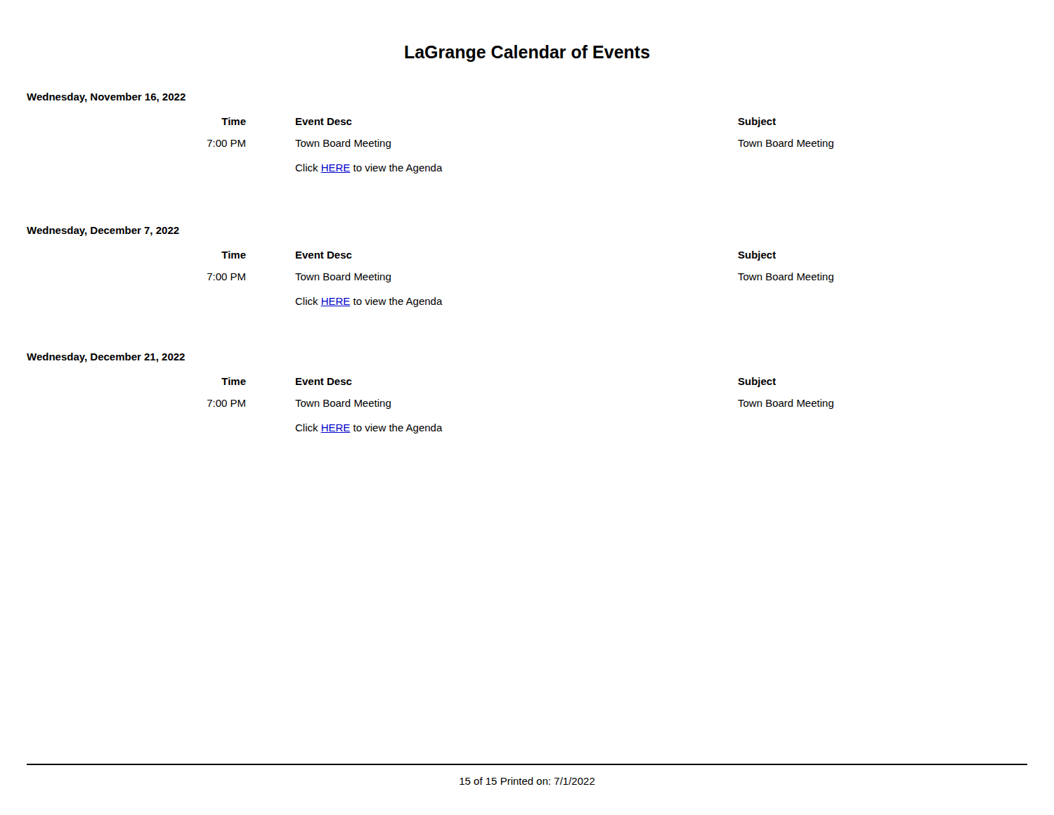LaGrange Calendar of Events
Wednesday, November 16, 2022
| Time | Event Desc | Subject |
| --- | --- | --- |
| 7:00 PM | Town Board Meeting Click HERE to view the Agenda | Town Board Meeting |
Wednesday, December 7, 2022
| Time | Event Desc | Subject |
| --- | --- | --- |
| 7:00 PM | Town Board Meeting Click HERE to view the Agenda | Town Board Meeting |
Wednesday, December 21, 2022
| Time | Event Desc | Subject |
| --- | --- | --- |
| 7:00 PM | Town Board Meeting Click HERE to view the Agenda | Town Board Meeting |
15 of 15 Printed on: 7/1/2022